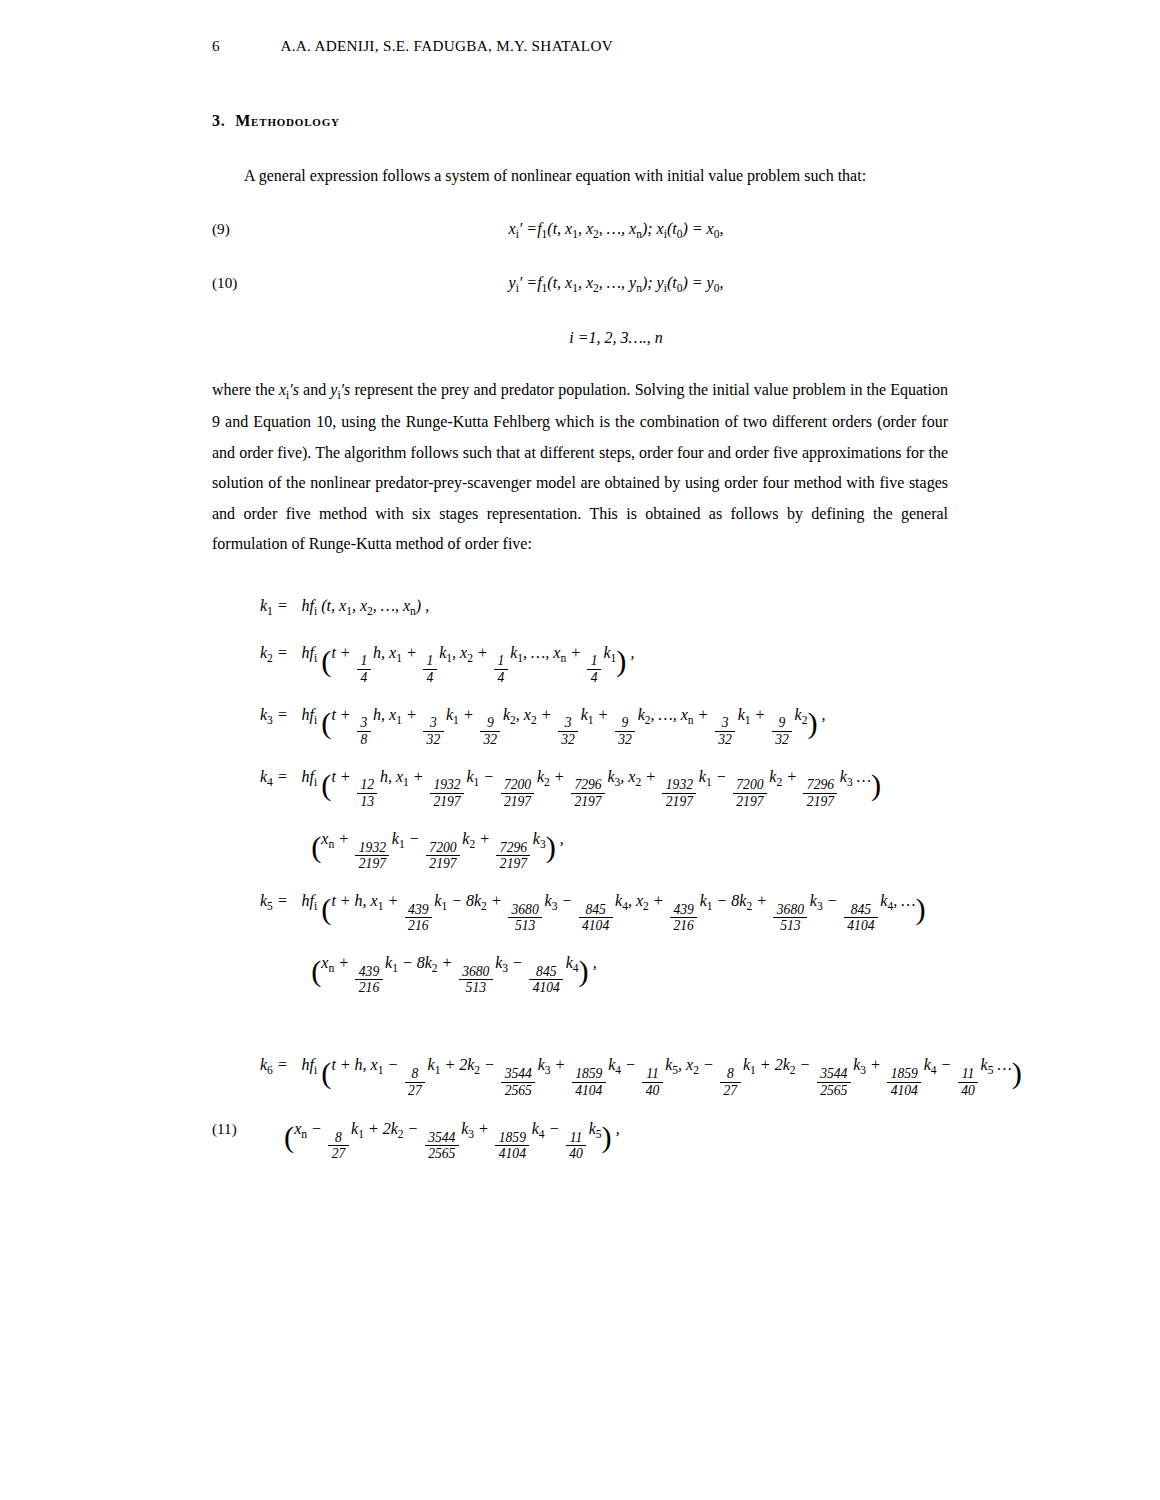6 A.A. ADENIJI, S.E. FADUGBA, M.Y. SHATALOV
3. Methodology
A general expression follows a system of nonlinear equation with initial value problem such that:
(9)
xi′ =f1(t, x1, x2, …, xn); xi(t0) = x0,
(10)
yi′ =f1(t, x1, x2, …, yn); yi(t0) = y0,
i =1, 2, 3…., n
where the xi′s and yi′s represent the prey and predator population. Solving the initial value problem in the Equation 9 and Equation 10, using the Runge-Kutta Fehlberg which is the combination of two different orders (order four and order five). The algorithm follows such that at different steps, order four and order five approximations for the solution of the nonlinear predator-prey-scavenger model are obtained by using order four method with five stages and order five method with six stages representation. This is obtained as follows by defining the general formulation of Runge-Kutta method of order five:
k1 =hfi (t, x1, x2, …, xn) ,
k2 =hfi (t + 14h, x1 + 14k1, x2 + 14k1, …, xn + 14k1) ,
k3 =hfi (t + 38h, x1 + 332k1 + 932k2, x2 + 332k1 + 932k2, …, xn + 332k1 + 932k2) ,
k4 =hfi (t + 1213h, x1 + 19322197k1 − 72002197k2 + 72962197k3, x2 + 19322197k1 − 72002197k2 + 72962197k3 …)
(xn + 19322197k1 − 72002197k2 + 72962197k3) ,
k5 =hfi (t + h, x1 + 439216k1 − 8k2 + 3680513k3 − 8454104k4, x2 + 439216k1 − 8k2 + 3680513k3 − 8454104k4, …)
(xn + 439216k1 − 8k2 + 3680513k3 − 8454104k4) ,
k6 =hfi (t + h, x1 − 827k1 + 2k2 − 35442565k3 + 18594104k4 − 1140k5, x2 − 827k1 + 2k2 − 35442565k3 + 18594104k4 − 1140k5 …)
(11)
(xn − 827k1 + 2k2 − 35442565k3 + 18594104k4 − 1140k5) ,